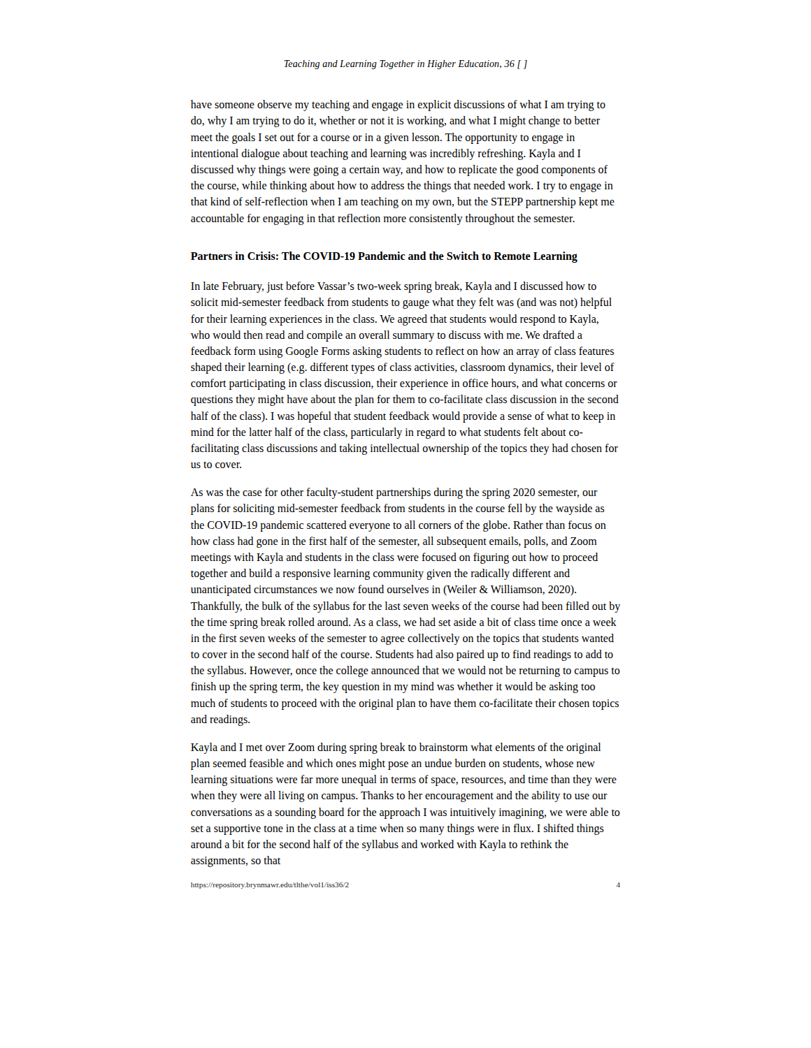Teaching and Learning Together in Higher Education, 36 [ ]
have someone observe my teaching and engage in explicit discussions of what I am trying to do, why I am trying to do it, whether or not it is working, and what I might change to better meet the goals I set out for a course or in a given lesson. The opportunity to engage in intentional dialogue about teaching and learning was incredibly refreshing. Kayla and I discussed why things were going a certain way, and how to replicate the good components of the course, while thinking about how to address the things that needed work. I try to engage in that kind of self-reflection when I am teaching on my own, but the STEPP partnership kept me accountable for engaging in that reflection more consistently throughout the semester.
Partners in Crisis: The COVID-19 Pandemic and the Switch to Remote Learning
In late February, just before Vassar’s two-week spring break, Kayla and I discussed how to solicit mid-semester feedback from students to gauge what they felt was (and was not) helpful for their learning experiences in the class. We agreed that students would respond to Kayla, who would then read and compile an overall summary to discuss with me. We drafted a feedback form using Google Forms asking students to reflect on how an array of class features shaped their learning (e.g. different types of class activities, classroom dynamics, their level of comfort participating in class discussion, their experience in office hours, and what concerns or questions they might have about the plan for them to co-facilitate class discussion in the second half of the class). I was hopeful that student feedback would provide a sense of what to keep in mind for the latter half of the class, particularly in regard to what students felt about co-facilitating class discussions and taking intellectual ownership of the topics they had chosen for us to cover.
As was the case for other faculty-student partnerships during the spring 2020 semester, our plans for soliciting mid-semester feedback from students in the course fell by the wayside as the COVID-19 pandemic scattered everyone to all corners of the globe. Rather than focus on how class had gone in the first half of the semester, all subsequent emails, polls, and Zoom meetings with Kayla and students in the class were focused on figuring out how to proceed together and build a responsive learning community given the radically different and unanticipated circumstances we now found ourselves in (Weiler & Williamson, 2020). Thankfully, the bulk of the syllabus for the last seven weeks of the course had been filled out by the time spring break rolled around. As a class, we had set aside a bit of class time once a week in the first seven weeks of the semester to agree collectively on the topics that students wanted to cover in the second half of the course. Students had also paired up to find readings to add to the syllabus. However, once the college announced that we would not be returning to campus to finish up the spring term, the key question in my mind was whether it would be asking too much of students to proceed with the original plan to have them co-facilitate their chosen topics and readings.
Kayla and I met over Zoom during spring break to brainstorm what elements of the original plan seemed feasible and which ones might pose an undue burden on students, whose new learning situations were far more unequal in terms of space, resources, and time than they were when they were all living on campus. Thanks to her encouragement and the ability to use our conversations as a sounding board for the approach I was intuitively imagining, we were able to set a supportive tone in the class at a time when so many things were in flux. I shifted things around a bit for the second half of the syllabus and worked with Kayla to rethink the assignments, so that
https://repository.brynmawr.edu/tlthe/vol1/iss36/2 4